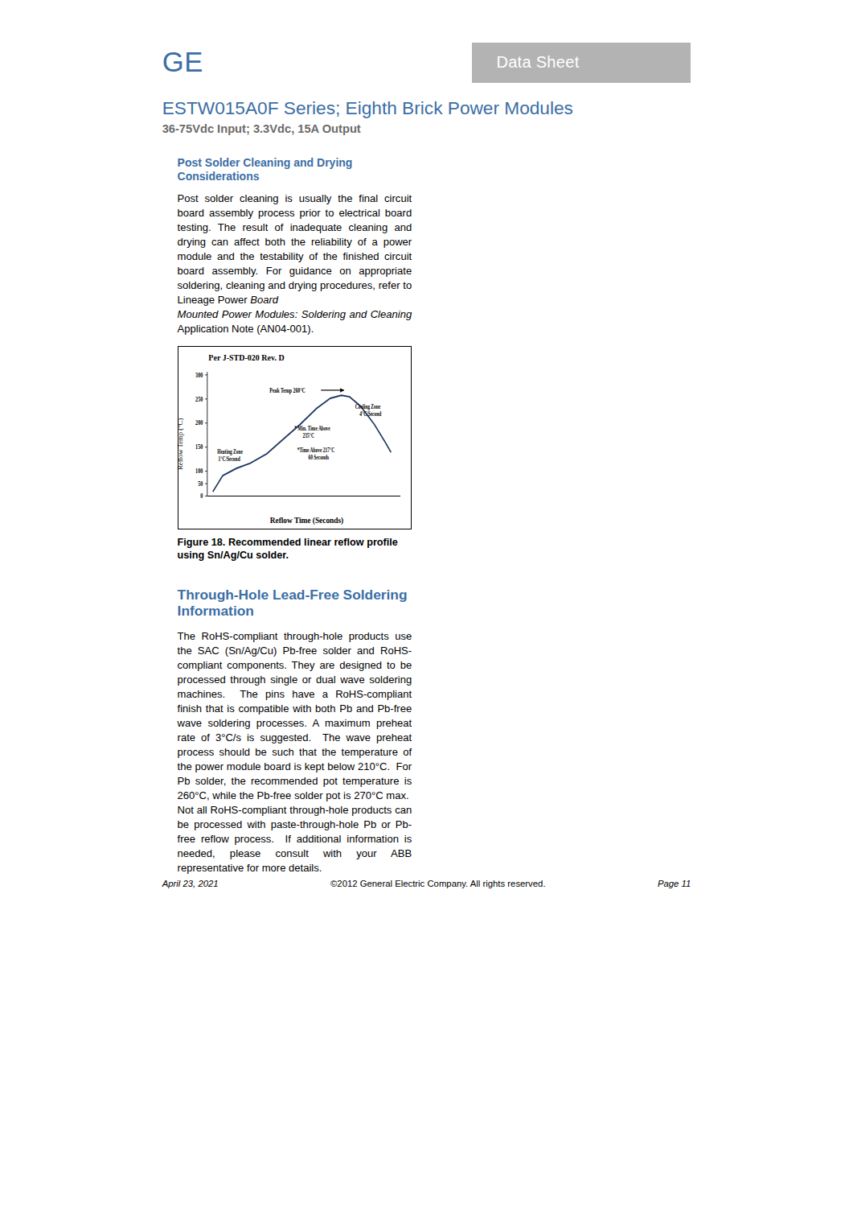GE
Data Sheet
ESTW015A0F Series; Eighth Brick Power Modules
36-75Vdc Input; 3.3Vdc, 15A Output
Post Solder Cleaning and Drying Considerations
Post solder cleaning is usually the final circuit board assembly process prior to electrical board testing. The result of inadequate cleaning and drying can affect both the reliability of a power module and the testability of the finished circuit board assembly. For guidance on appropriate soldering, cleaning and drying procedures, refer to Lineage Power Board
Mounted Power Modules: Soldering and Cleaning Application Note (AN04-001).
Per J-STD-020 Rev. D
300 250 200 150 100 50 0 Peak Temp 260°C Cooling Zone 4°C/Second * Min. Time Above 235°C Heating Zone 1°C/Second *Time Above 217°C 60 Seconds
Reflow Temp (°C)
Reflow Time (Seconds)
Figure 18. Recommended linear reflow profile using Sn/Ag/Cu solder.
Through-Hole Lead-Free Soldering Information
The RoHS-compliant through-hole products use the SAC (Sn/Ag/Cu) Pb-free solder and RoHS-compliant components. They are designed to be processed through single or dual wave soldering machines. The pins have a RoHS-compliant finish that is compatible with both Pb and Pb-free wave soldering processes. A maximum preheat rate of 3°C/s is suggested. The wave preheat process should be such that the temperature of the power module board is kept below 210°C. For Pb solder, the recommended pot temperature is 260°C, while the Pb-free solder pot is 270°C max. Not all RoHS-compliant through-hole products can be processed with paste-through-hole Pb or Pb-free reflow process. If additional information is needed, please consult with your ABB representative for more details.
April 23, 2021
©2012 General Electric Company. All rights reserved.
Page 11